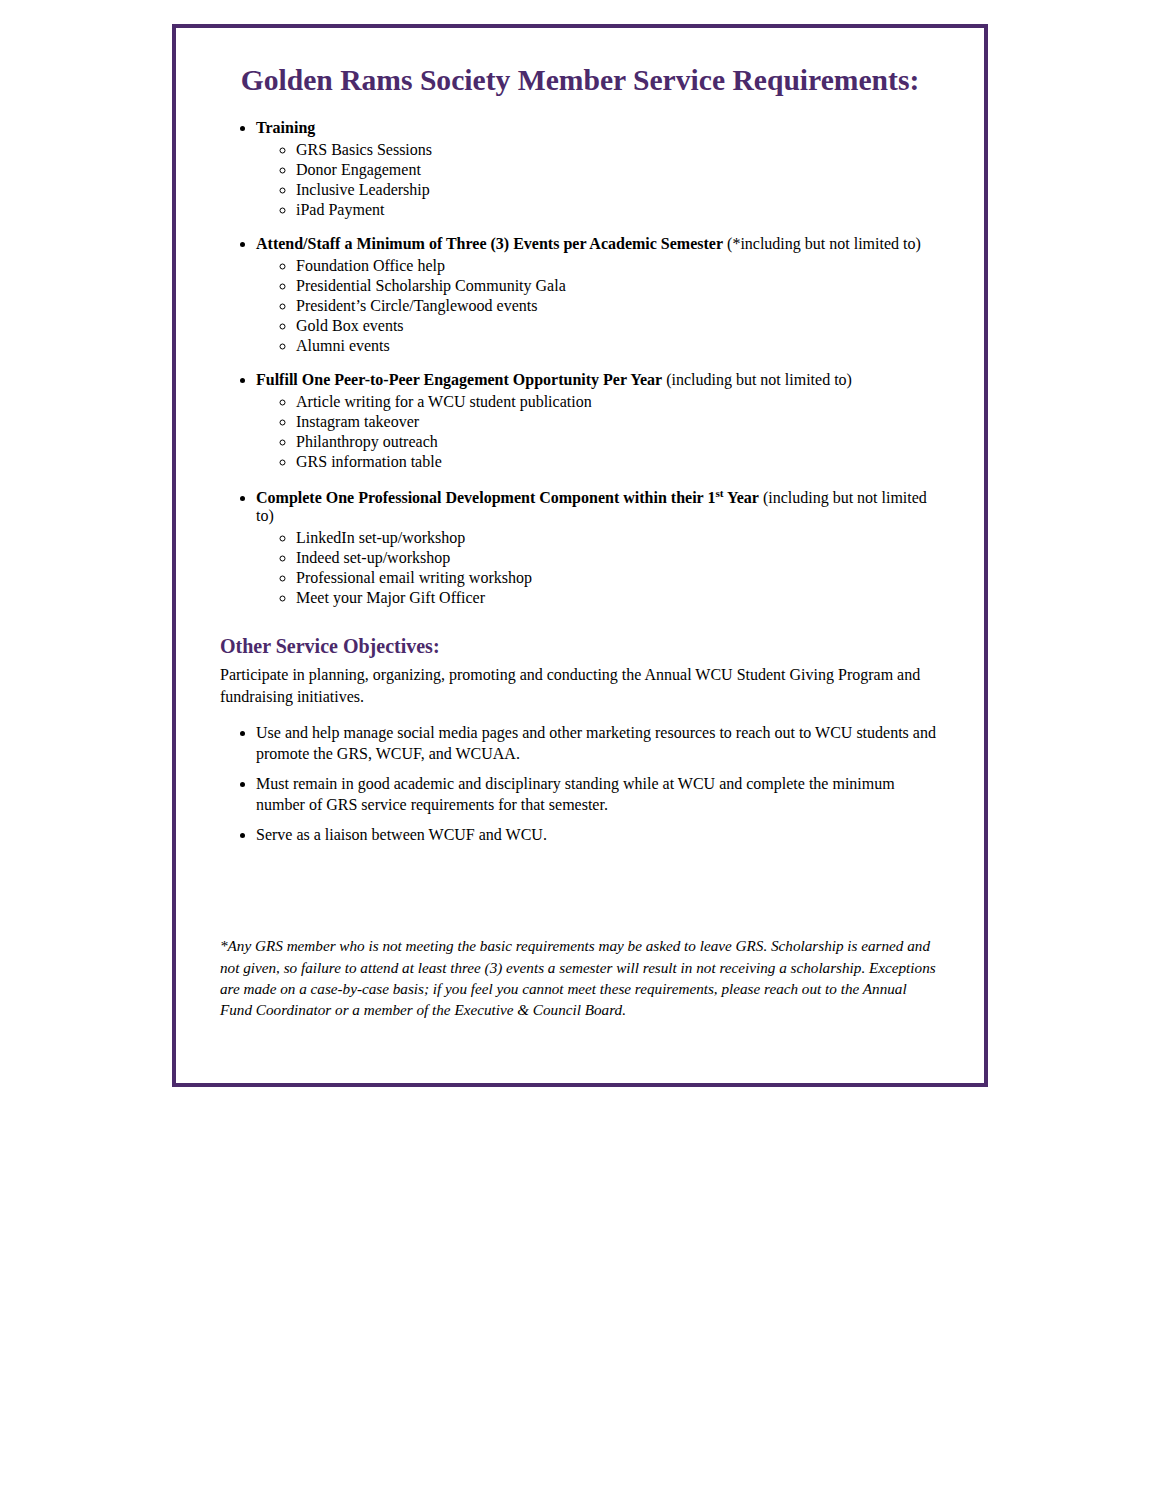Golden Rams Society Member Service Requirements:
Training
GRS Basics Sessions
Donor Engagement
Inclusive Leadership
iPad Payment
Attend/Staff a Minimum of Three (3) Events per Academic Semester (*including but not limited to)
Foundation Office help
Presidential Scholarship Community Gala
President’s Circle/Tanglewood events
Gold Box events
Alumni events
Fulfill One Peer-to-Peer Engagement Opportunity Per Year (including but not limited to)
Article writing for a WCU student publication
Instagram takeover
Philanthropy outreach
GRS information table
Complete One Professional Development Component within their 1st Year (including but not limited to)
LinkedIn set-up/workshop
Indeed set-up/workshop
Professional email writing workshop
Meet your Major Gift Officer
Other Service Objectives:
Participate in planning, organizing, promoting and conducting the Annual WCU Student Giving Program and fundraising initiatives.
Use and help manage social media pages and other marketing resources to reach out to WCU students and promote the GRS, WCUF, and WCUAA.
Must remain in good academic and disciplinary standing while at WCU and complete the minimum number of GRS service requirements for that semester.
Serve as a liaison between WCUF and WCU.
*Any GRS member who is not meeting the basic requirements may be asked to leave GRS. Scholarship is earned and not given, so failure to attend at least three (3) events a semester will result in not receiving a scholarship. Exceptions are made on a case-by-case basis; if you feel you cannot meet these requirements, please reach out to the Annual Fund Coordinator or a member of the Executive & Council Board.